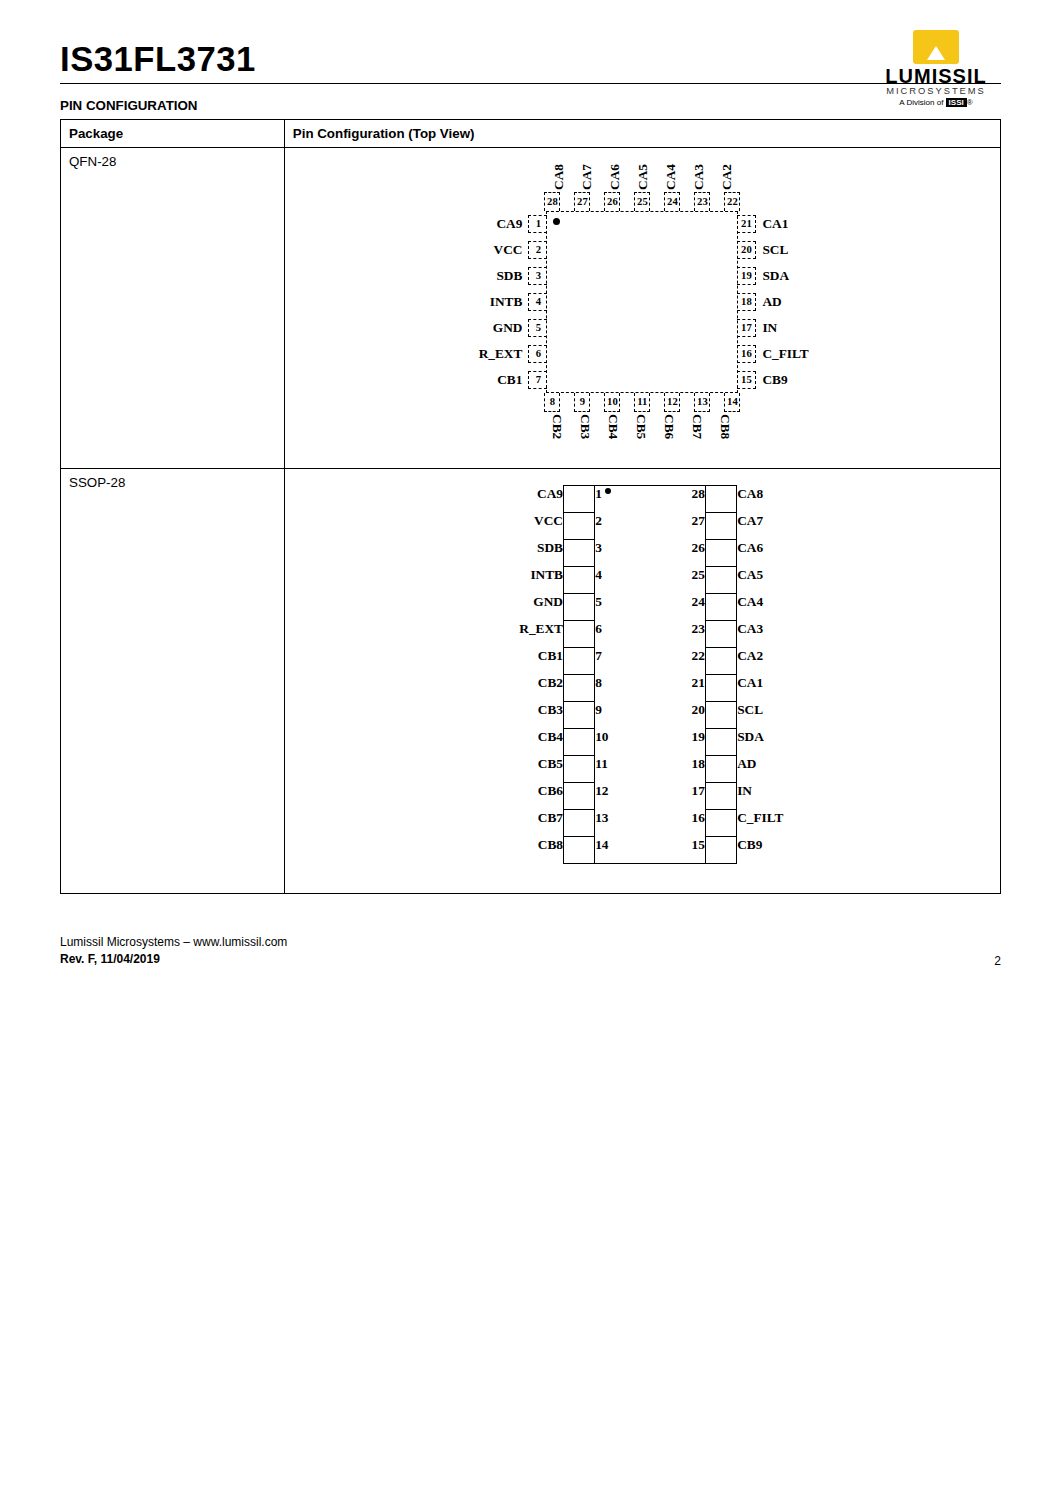LUMISSIL
MICROSYSTEMS
A Division of ISSI®
IS31FL3731
PIN CONFIGURATION
| Package | Pin Configuration (Top View) |
| --- | --- |
| QFN-28 | CA8 CA7 CA6 CA5 CA4 CA3 CA2 28 27 26 25 24 23 22 CA9 1 VCC 2 SDB 3 INTB 4 GND 5 R_EXT 6 CB1 7 21 CA1 20 SCL 19 SDA 18 AD 17 IN 16 C_FILT 15 CB9 8 9 10 11 12 13 14 CB2 CB3 CB4 CB5 CB6 CB7 CB8 |
| SSOP-28 | / CA9 / / 1 / 28 / / CA8 / / VCC / / 2 / 27 / / CA7 / / SDB / / 3 / 26 / / CA6 / / INTB / / 4 / 25 / / CA5 / / GND / / 5 / 24 / / CA4 / / R_EXT / / 6 / 23 / / CA3 / / CB1 / / 7 / 22 / / CA2 / / CB2 / / 8 / 21 / / CA1 / / CB3 / / 9 / 20 / / SCL / / CB4 / / 10 / 19 / / SDA / / CB5 / / 11 / 18 / / AD / / CB6 / / 12 / 17 / / IN / / CB7 / / 13 / 16 / / C_FILT / / CB8 / / 14 / 15 / / CB9 / |
Lumissil Microsystems – www.lumissil.com
Rev. F, 11/04/2019
2